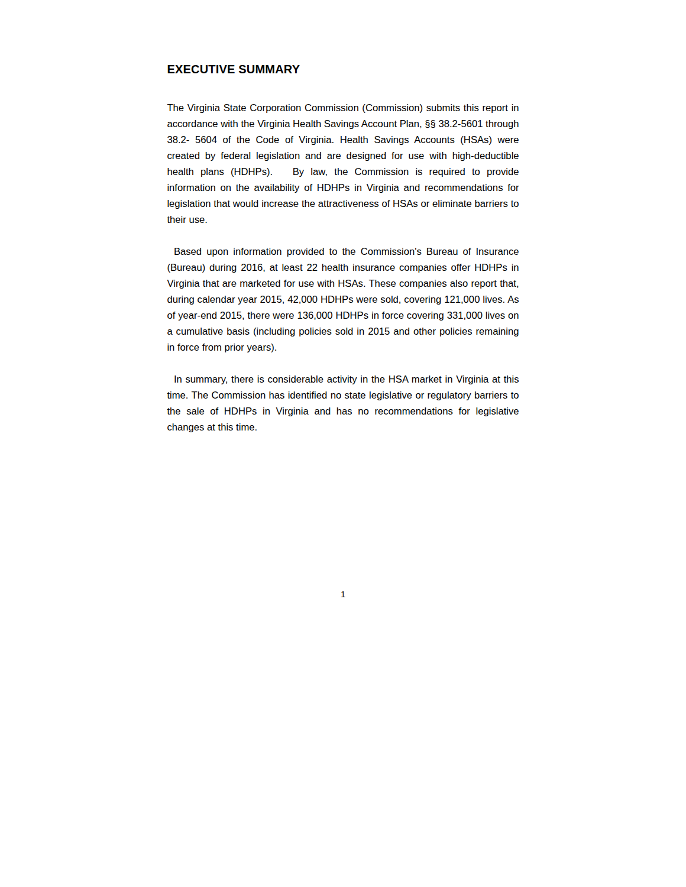EXECUTIVE SUMMARY
The Virginia State Corporation Commission (Commission) submits this report in accordance with the Virginia Health Savings Account Plan, §§ 38.2-5601 through 38.2- 5604 of the Code of Virginia. Health Savings Accounts (HSAs) were created by federal legislation and are designed for use with high-deductible health plans (HDHPs). By law, the Commission is required to provide information on the availability of HDHPs in Virginia and recommendations for legislation that would increase the attractiveness of HSAs or eliminate barriers to their use.
Based upon information provided to the Commission's Bureau of Insurance (Bureau) during 2016, at least 22 health insurance companies offer HDHPs in Virginia that are marketed for use with HSAs. These companies also report that, during calendar year 2015, 42,000 HDHPs were sold, covering 121,000 lives. As of year-end 2015, there were 136,000 HDHPs in force covering 331,000 lives on a cumulative basis (including policies sold in 2015 and other policies remaining in force from prior years).
In summary, there is considerable activity in the HSA market in Virginia at this time. The Commission has identified no state legislative or regulatory barriers to the sale of HDHPs in Virginia and has no recommendations for legislative changes at this time.
1